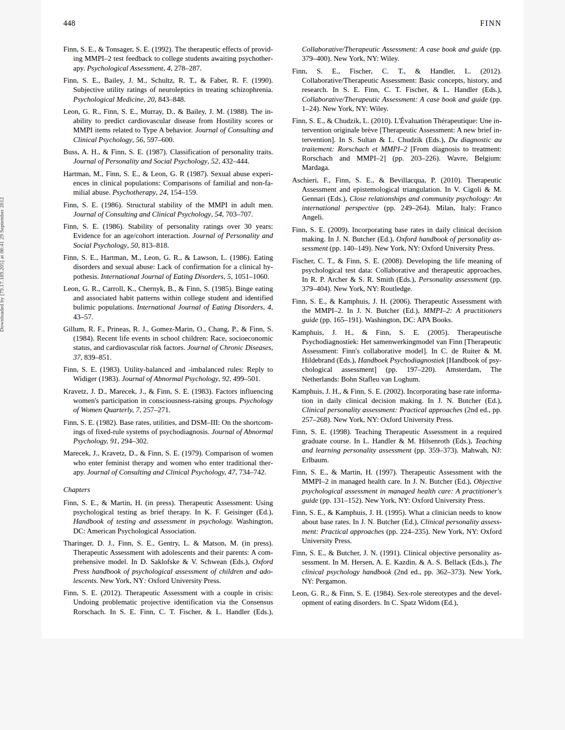Downloaded by [79.17.189.205] at 08:41 29 September 2012
448 FINN
Finn, S. E., & Tonsager, S. E. (1992). The therapeutic effects of providing MMPI–2 test feedback to college students awaiting psychotherapy. Psychological Assessment, 4, 278–287.
Finn, S. E., Bailey, J. M., Schultz, R. T., & Faber, R. F. (1990). Subjective utility ratings of neuroleptics in treating schizophrenia. Psychological Medicine, 20, 843–848.
Leon, G. R., Finn, S. E., Murray, D., & Bailey, J. M. (1988). The inability to predict cardiovascular disease from Hostility scores or MMPI items related to Type A behavior. Journal of Consulting and Clinical Psychology, 56, 597–600.
Buss, A. H., & Finn, S. E. (1987). Classification of personality traits. Journal of Personality and Social Psychology, 52, 432–444.
Hartman, M., Finn, S. E., & Leon, G. R (1987). Sexual abuse experiences in clinical populations: Comparisons of familial and non-familial abuse. Psychotherapy, 24, 154–159.
Finn, S. E. (1986). Structural stability of the MMPI in adult men. Journal of Consulting and Clinical Psychology, 54, 703–707.
Finn, S. E. (1986). Stability of personality ratings over 30 years: Evidence for an age/cohort interaction. Journal of Personality and Social Psychology, 50, 813–818.
Finn, S. E., Hartman, M., Leon, G. R., & Lawson, L. (1986). Eating disorders and sexual abuse: Lack of confirmation for a clinical hypothesis. International Journal of Eating Disorders, 5, 1051–1060.
Leon, G. R., Carroll, K., Chernyk, B., & Finn, S. (1985). Binge eating and associated habit patterns within college student and identified bulimic populations. International Journal of Eating Disorders, 4, 43–57.
Gillum, R. F., Prineas, R. J., Gomez-Marin, O., Chang, P., & Finn, S. (1984). Recent life events in school children: Race, socioeconomic status, and cardiovascular risk factors. Journal of Chronic Diseases, 37, 839–851.
Finn, S. E. (1983). Utility-balanced and -imbalanced rules: Reply to Widiger (1983). Journal of Abnormal Psychology, 92, 499–501.
Kravetz, J. D., Marecek, J., & Finn, S. E. (1983). Factors influencing women's participation in consciousness-raising groups. Psychology of Women Quarterly, 7, 257–271.
Finn, S. E. (1982). Base rates, utilities, and DSM–III: On the shortcomings of fixed-rule systems of psychodiagnosis. Journal of Abnormal Psychology, 91, 294–302.
Marecek, J., Kravetz, D., & Finn, S. E. (1979). Comparison of women who enter feminist therapy and women who enter traditional therapy. Journal of Consulting and Clinical Psychology, 47, 734–742.
Chapters
Finn, S. E., & Martin, H. (in press). Therapeutic Assessment: Using psychological testing as brief therapy. In K. F. Geisinger (Ed.), Handbook of testing and assessment in psychology. Washington, DC: American Psychological Association.
Tharinger, D. J., Finn, S. E., Gentry, L. & Matson, M. (in press). Therapeutic Assessment with adolescents and their parents: A comprehensive model. In D. Saklofske & V. Schwean (Eds.), Oxford Press handbook of psychological assessment of children and adolescents. New York, NY: Oxford University Press.
Finn, S. E. (2012). Therapeutic Assessment with a couple in crisis: Undoing problematic projective identification via the Consensus Rorschach. In S. E. Finn, C. T. Fischer, & L. Handler (Eds.), Collaborative/Therapeutic Assessment: A case book and guide (pp. 379–400). New York, NY: Wiley.
Finn, S. E., Fischer, C. T., & Handler, L. (2012). Collaborative/Therapeutic Assessment: Basic concepts, history, and research. In S. E. Finn, C. T. Fischer, & L. Handler (Eds.), Collaborative/Therapeutic Assessment: A case book and guide (pp. 1–24). New York, NY: Wiley.
Finn, S. E., & Chudzik, L. (2010). L'Évaluation Thérapeutique: Une intervention originale brève [Therapeutic Assessment: A new brief intervention]. In S. Sultan & L. Chudzik (Eds.), Du diagnostic au traitement: Rorschach et MMPI–2 [From diagnosis to treatment: Rorschach and MMPI–2] (pp. 203–226). Wavre, Belgium: Mardaga.
Aschieri, F., Finn, S. E., & Bevillacqua, P. (2010). Therapeutic Assessment and epistemological triangulation. In V. Cigoli & M. Gennari (Eds.), Close relationships and community psychology: An international perspective (pp. 249–264). Milan, Italy: Franco Angeli.
Finn, S. E. (2009). Incorporating base rates in daily clinical decision making. In J. N. Butcher (Ed.), Oxford handbook of personality assessment (pp. 140–149). New York, NY: Oxford University Press.
Fischer, C. T., & Finn, S. E. (2008). Developing the life meaning of psychological test data: Collaborative and therapeutic approaches. In R. P. Archer & S. R. Smith (Eds.), Personality assessment (pp. 379–404). New York, NY: Routledge.
Finn, S. E., & Kamphuis, J. H. (2006). Therapeutic Assessment with the MMPI–2. In J. N. Butcher (Ed.), MMPI–2: A practitioners guide (pp. 165–191). Washington, DC: APA Books.
Kamphuis, J. H., & Finn, S. E. (2005). Therapeutische Psychodiagnostiek: Het samenwerkingmodel van Finn [Therapeutic Assessment: Finn's collaborative model]. In C. de Ruiter & M. Hildebrand (Eds.), Handboek Psychodiagnostiek [Handbook of psychological assessment] (pp. 197–220). Amsterdam, The Netherlands: Bohn Stafleu van Loghum.
Kamphuis, J. H., & Finn, S. E. (2002). Incorporating base rate information in daily clinical decision making. In J. N. Butcher (Ed.), Clinical personality assessment: Practical approaches (2nd ed., pp. 257–268). New York, NY: Oxford University Press.
Finn, S. E. (1998). Teaching Therapeutic Assessment in a required graduate course. In L. Handler & M. Hilsenroth (Eds.), Teaching and learning personality assessment (pp. 359–373). Mahwah, NJ: Erlbaum.
Finn, S. E., & Martin, H. (1997). Therapeutic Assessment with the MMPI–2 in managed health care. In J. N. Butcher (Ed.), Objective psychological assessment in managed health care: A practitioner's guide (pp. 131–152). New York, NY: Oxford University Press.
Finn, S. E., & Kamphuis, J. H. (1995). What a clinician needs to know about base rates. In J. N. Butcher (Ed.), Clinical personality assessment: Practical approaches (pp. 224–235). New York, NY: Oxford University Press.
Finn, S. E., & Butcher, J. N. (1991). Clinical objective personality assessment. In M. Hersen, A. E. Kazdin, & A. S. Bellack (Eds.), The clinical psychology handbook (2nd ed., pp. 362–373). New York, NY: Pergamon.
Leon, G. R., & Finn, S. E. (1984). Sex-role stereotypes and the development of eating disorders. In C. Spatz Widom (Ed.),